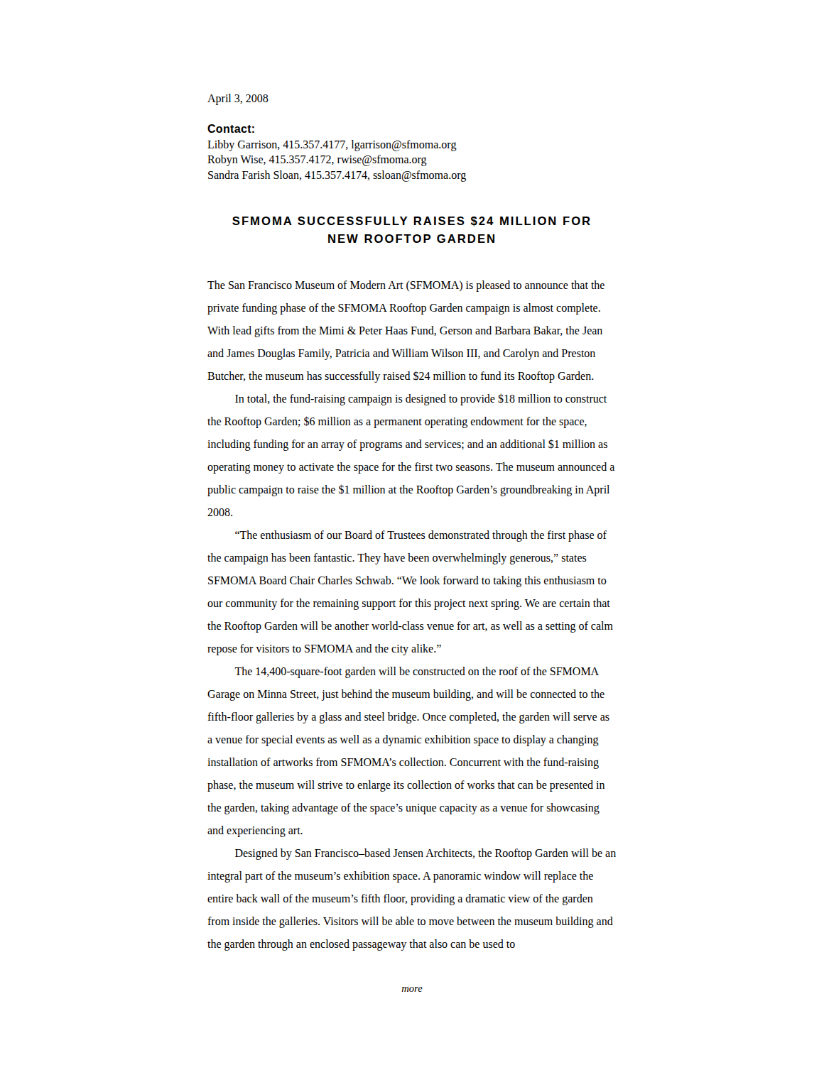April 3, 2008
Contact:
Libby Garrison, 415.357.4177, lgarrison@sfmoma.org
Robyn Wise, 415.357.4172, rwise@sfmoma.org
Sandra Farish Sloan, 415.357.4174, ssloan@sfmoma.org
SFMOMA Successfully Raises $24 Million for
New Rooftop Garden
The San Francisco Museum of Modern Art (SFMOMA) is pleased to announce that the private funding phase of the SFMOMA Rooftop Garden campaign is almost complete. With lead gifts from the Mimi & Peter Haas Fund, Gerson and Barbara Bakar, the Jean and James Douglas Family, Patricia and William Wilson III, and Carolyn and Preston Butcher, the museum has successfully raised $24 million to fund its Rooftop Garden.
In total, the fund-raising campaign is designed to provide $18 million to construct the Rooftop Garden; $6 million as a permanent operating endowment for the space, including funding for an array of programs and services; and an additional $1 million as operating money to activate the space for the first two seasons. The museum announced a public campaign to raise the $1 million at the Rooftop Garden’s groundbreaking in April 2008.
“The enthusiasm of our Board of Trustees demonstrated through the first phase of the campaign has been fantastic. They have been overwhelmingly generous,” states SFMOMA Board Chair Charles Schwab. “We look forward to taking this enthusiasm to our community for the remaining support for this project next spring. We are certain that the Rooftop Garden will be another world-class venue for art, as well as a setting of calm repose for visitors to SFMOMA and the city alike.”
The 14,400-square-foot garden will be constructed on the roof of the SFMOMA Garage on Minna Street, just behind the museum building, and will be connected to the fifth-floor galleries by a glass and steel bridge. Once completed, the garden will serve as a venue for special events as well as a dynamic exhibition space to display a changing installation of artworks from SFMOMA’s collection. Concurrent with the fund-raising phase, the museum will strive to enlarge its collection of works that can be presented in the garden, taking advantage of the space’s unique capacity as a venue for showcasing and experiencing art.
Designed by San Francisco–based Jensen Architects, the Rooftop Garden will be an integral part of the museum’s exhibition space. A panoramic window will replace the entire back wall of the museum’s fifth floor, providing a dramatic view of the garden from inside the galleries. Visitors will be able to move between the museum building and the garden through an enclosed passageway that also can be used to
more